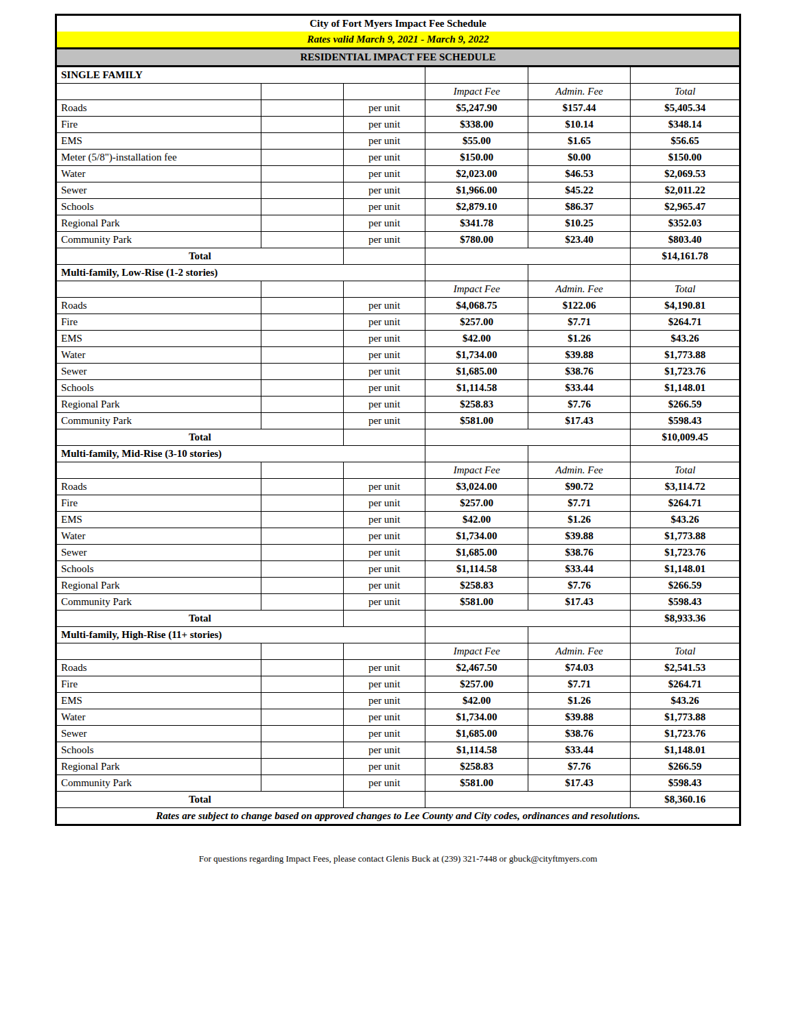| City of Fort Myers Impact Fee Schedule |
| Rates valid March 9, 2021 - March 9, 2022 |
| RESIDENTIAL IMPACT FEE SCHEDULE |
| SINGLE FAMILY | | | | |
| | | | Impact Fee | Admin. Fee | Total |
| Roads | | per unit | $5,247.90 | $157.44 | $5,405.34 |
| Fire | | per unit | $338.00 | $10.14 | $348.14 |
| EMS | | per unit | $55.00 | $1.65 | $56.65 |
| Meter (5/8")-installation fee | | per unit | $150.00 | $0.00 | $150.00 |
| Water | | per unit | $2,023.00 | $46.53 | $2,069.53 |
| Sewer | | per unit | $1,966.00 | $45.22 | $2,011.22 |
| Schools | | per unit | $2,879.10 | $86.37 | $2,965.47 |
| Regional Park | | per unit | $341.78 | $10.25 | $352.03 |
| Community Park | | per unit | $780.00 | $23.40 | $803.40 |
| Total | | | | $14,161.78 |
| Multi-family, Low-Rise (1-2 stories) | | | | |
| | | | Impact Fee | Admin. Fee | Total |
| Roads | | per unit | $4,068.75 | $122.06 | $4,190.81 |
| Fire | | per unit | $257.00 | $7.71 | $264.71 |
| EMS | | per unit | $42.00 | $1.26 | $43.26 |
| Water | | per unit | $1,734.00 | $39.88 | $1,773.88 |
| Sewer | | per unit | $1,685.00 | $38.76 | $1,723.76 |
| Schools | | per unit | $1,114.58 | $33.44 | $1,148.01 |
| Regional Park | | per unit | $258.83 | $7.76 | $266.59 |
| Community Park | | per unit | $581.00 | $17.43 | $598.43 |
| Total | | | | $10,009.45 |
| Multi-family, Mid-Rise (3-10 stories) | | | | |
| | | | Impact Fee | Admin. Fee | Total |
| Roads | | per unit | $3,024.00 | $90.72 | $3,114.72 |
| Fire | | per unit | $257.00 | $7.71 | $264.71 |
| EMS | | per unit | $42.00 | $1.26 | $43.26 |
| Water | | per unit | $1,734.00 | $39.88 | $1,773.88 |
| Sewer | | per unit | $1,685.00 | $38.76 | $1,723.76 |
| Schools | | per unit | $1,114.58 | $33.44 | $1,148.01 |
| Regional Park | | per unit | $258.83 | $7.76 | $266.59 |
| Community Park | | per unit | $581.00 | $17.43 | $598.43 |
| Total | | | | $8,933.36 |
| Multi-family, High-Rise (11+ stories) | | | | |
| | | | Impact Fee | Admin. Fee | Total |
| Roads | | per unit | $2,467.50 | $74.03 | $2,541.53 |
| Fire | | per unit | $257.00 | $7.71 | $264.71 |
| EMS | | per unit | $42.00 | $1.26 | $43.26 |
| Water | | per unit | $1,734.00 | $39.88 | $1,773.88 |
| Sewer | | per unit | $1,685.00 | $38.76 | $1,723.76 |
| Schools | | per unit | $1,114.58 | $33.44 | $1,148.01 |
| Regional Park | | per unit | $258.83 | $7.76 | $266.59 |
| Community Park | | per unit | $581.00 | $17.43 | $598.43 |
| Total | | | | $8,360.16 |
| Rates are subject to change based on approved changes to Lee County and City codes, ordinances and resolutions. |
For questions regarding Impact Fees, please contact Glenis Buck at (239) 321-7448 or gbuck@cityftmyers.com